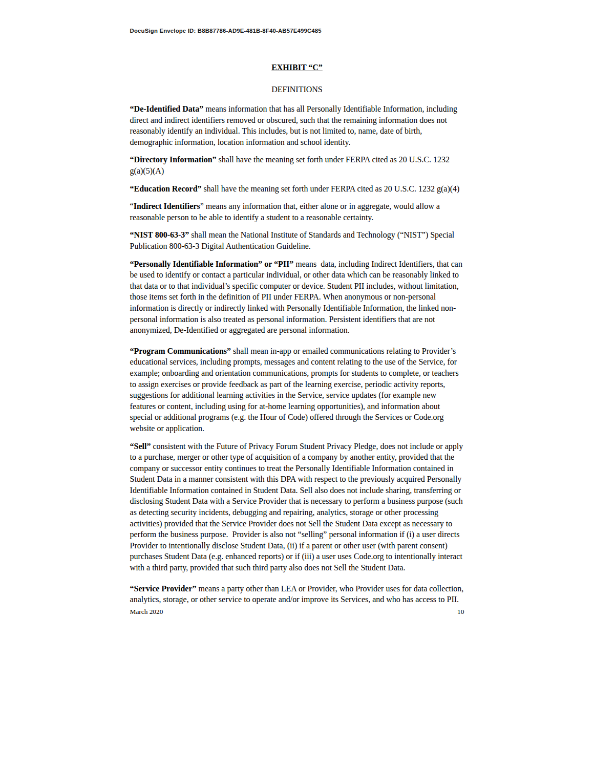DocuSign Envelope ID: B8B87786-AD9E-481B-8F40-AB57E499C485
EXHIBIT “C”
DEFINITIONS
“De-Identified Data” means information that has all Personally Identifiable Information, including direct and indirect identifiers removed or obscured, such that the remaining information does not reasonably identify an individual. This includes, but is not limited to, name, date of birth, demographic information, location information and school identity.
“Directory Information” shall have the meaning set forth under FERPA cited as 20 U.S.C. 1232 g(a)(5)(A)
“Education Record” shall have the meaning set forth under FERPA cited as 20 U.S.C. 1232 g(a)(4)
“Indirect Identifiers” means any information that, either alone or in aggregate, would allow a reasonable person to be able to identify a student to a reasonable certainty.
“NIST 800-63-3” shall mean the National Institute of Standards and Technology (“NIST”) Special Publication 800-63-3 Digital Authentication Guideline.
“Personally Identifiable Information” or “PII” means data, including Indirect Identifiers, that can be used to identify or contact a particular individual, or other data which can be reasonably linked to that data or to that individual’s specific computer or device. Student PII includes, without limitation, those items set forth in the definition of PII under FERPA. When anonymous or non-personal information is directly or indirectly linked with Personally Identifiable Information, the linked non-personal information is also treated as personal information. Persistent identifiers that are not anonymized, De-Identified or aggregated are personal information.
“Program Communications” shall mean in-app or emailed communications relating to Provider’s educational services, including prompts, messages and content relating to the use of the Service, for example; onboarding and orientation communications, prompts for students to complete, or teachers to assign exercises or provide feedback as part of the learning exercise, periodic activity reports, suggestions for additional learning activities in the Service, service updates (for example new features or content, including using for at-home learning opportunities), and information about special or additional programs (e.g. the Hour of Code) offered through the Services or Code.org website or application.
“Sell” consistent with the Future of Privacy Forum Student Privacy Pledge, does not include or apply to a purchase, merger or other type of acquisition of a company by another entity, provided that the company or successor entity continues to treat the Personally Identifiable Information contained in Student Data in a manner consistent with this DPA with respect to the previously acquired Personally Identifiable Information contained in Student Data. Sell also does not include sharing, transferring or disclosing Student Data with a Service Provider that is necessary to perform a business purpose (such as detecting security incidents, debugging and repairing, analytics, storage or other processing activities) provided that the Service Provider does not Sell the Student Data except as necessary to perform the business purpose. Provider is also not “selling” personal information if (i) a user directs Provider to intentionally disclose Student Data, (ii) if a parent or other user (with parent consent) purchases Student Data (e.g. enhanced reports) or if (iii) a user uses Code.org to intentionally interact with a third party, provided that such third party also does not Sell the Student Data.
“Service Provider” means a party other than LEA or Provider, who Provider uses for data collection, analytics, storage, or other service to operate and/or improve its Services, and who has access to PII.
March 2020 10